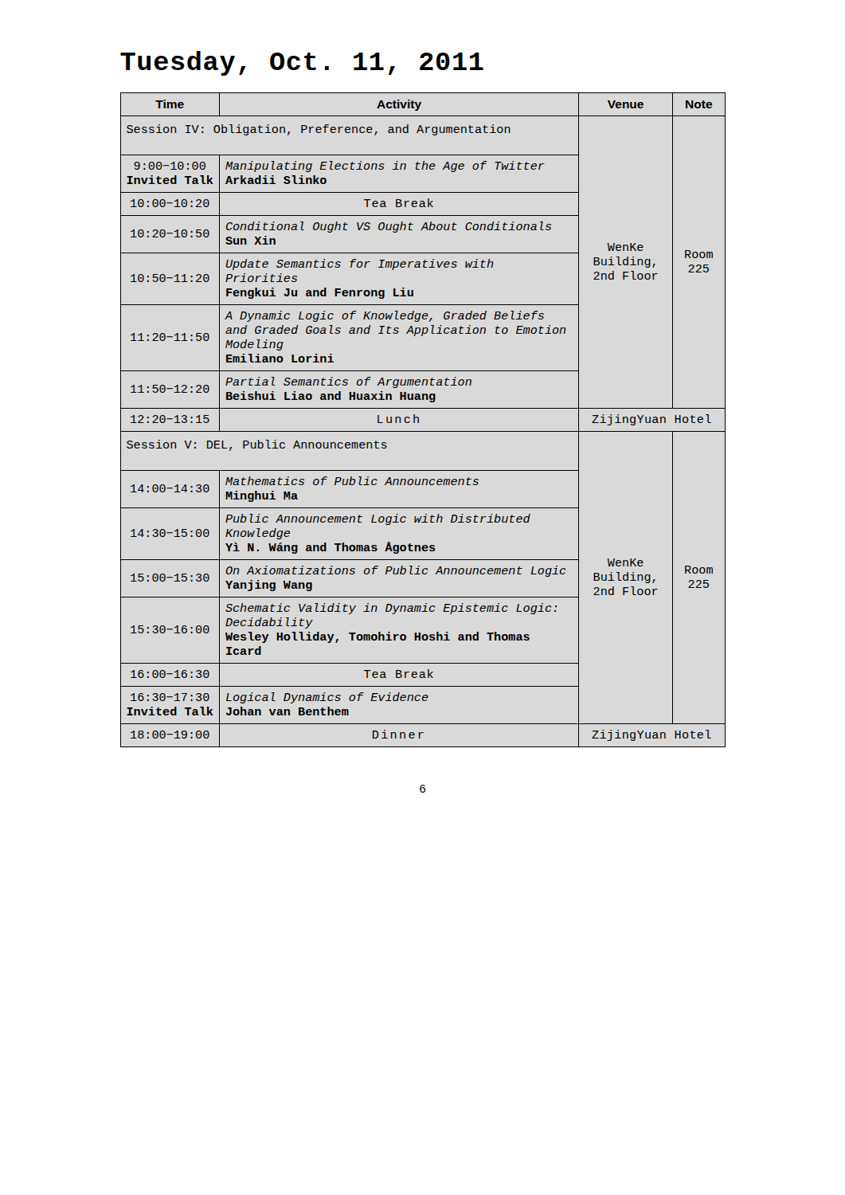Tuesday, Oct. 11, 2011
| Time | Activity | Venue | Note |
| --- | --- | --- | --- |
| Session IV: Obligation, Preference, and Argumentation | WenKe Building, 2nd Floor | Room 225 |
| 9:00−10:00 Invited Talk | Manipulating Elections in the Age of Twitter Arkadii Slinko |
| 10:00−10:20 | Tea Break |
| 10:20−10:50 | Conditional Ought VS Ought About Conditionals Sun Xin |
| 10:50−11:20 | Update Semantics for Imperatives with Priorities Fengkui Ju and Fenrong Liu |
| 11:20−11:50 | A Dynamic Logic of Knowledge, Graded Beliefs and Graded Goals and Its Application to Emotion Modeling Emiliano Lorini |
| 11:50−12:20 | Partial Semantics of Argumentation Beishui Liao and Huaxin Huang |
| 12:20−13:15 | Lunch | ZijingYuan Hotel |
| Session V: DEL, Public Announcements | WenKe Building, 2nd Floor | Room 225 |
| 14:00−14:30 | Mathematics of Public Announcements Minghui Ma |
| 14:30−15:00 | Public Announcement Logic with Distributed Knowledge Yì N. Wáng and Thomas Ågotnes |
| 15:00−15:30 | On Axiomatizations of Public Announcement Logic Yanjing Wang |
| 15:30−16:00 | Schematic Validity in Dynamic Epistemic Logic: Decidability Wesley Holliday, Tomohiro Hoshi and Thomas Icard |
| 16:00−16:30 | Tea Break |
| 16:30−17:30 Invited Talk | Logical Dynamics of Evidence Johan van Benthem |
| 18:00−19:00 | Dinner | ZijingYuan Hotel |
6